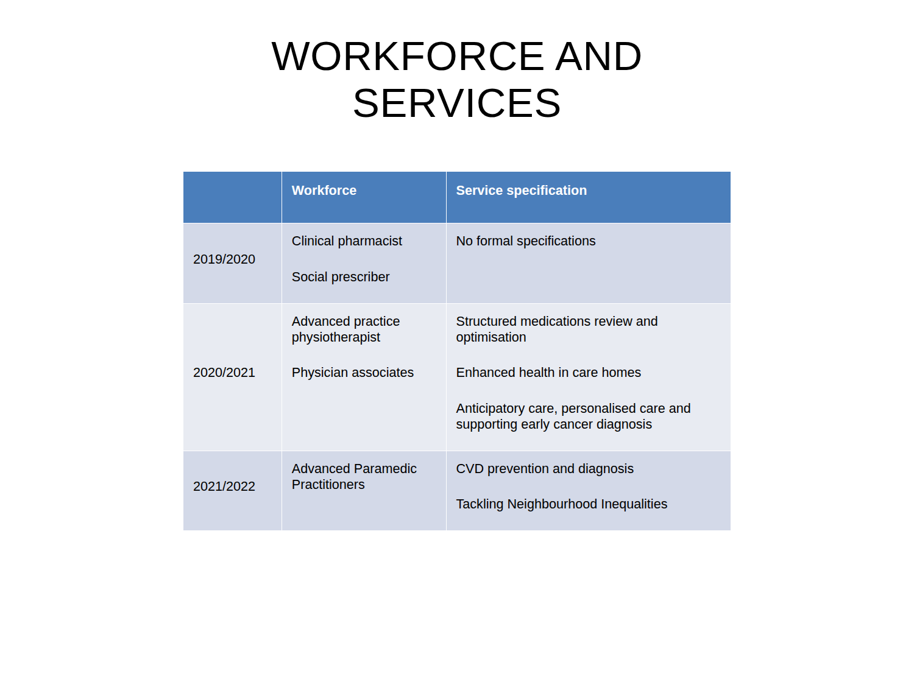WORKFORCE AND SERVICES
| | Workforce | Service specification |
| --- | --- | --- |
| 2019/2020 | Clinical pharmacist Social prescriber | No formal specifications |
| 2020/2021 | Advanced practice physiotherapist Physician associates | Structured medications review and optimisation Enhanced health in care homes Anticipatory care, personalised care and supporting early cancer diagnosis |
| 2021/2022 | Advanced Paramedic Practitioners | CVD prevention and diagnosis Tackling Neighbourhood Inequalities |